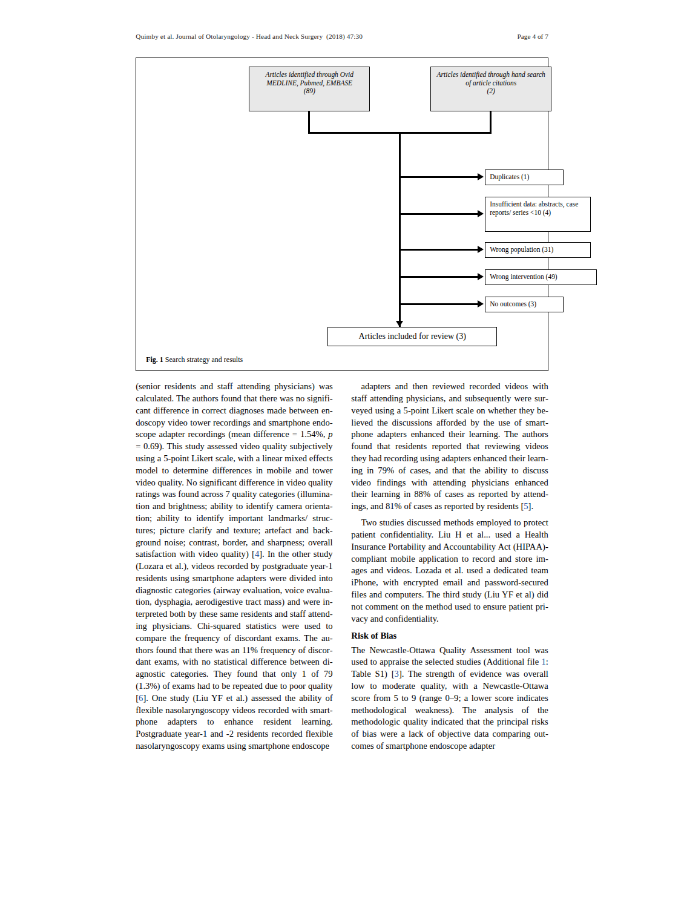Quimby et al. Journal of Otolaryngology - Head and Neck Surgery (2018) 47:30
Page 4 of 7
Articles identified through Ovid MEDLINE, Pubmed, EMBASE
(89)
Articles identified through hand search of article citations
(2)
Duplicates (1)
Insufficient data: abstracts, case reports/ series <10 (4)
Wrong population (31)
Wrong intervention (49)
No outcomes (3)
Articles included for review (3)
Fig. 1 Search strategy and results
(senior residents and staff attending physicians) was calculated. The authors found that there was no significant difference in correct diagnoses made between endoscopy video tower recordings and smartphone endoscope adapter recordings (mean difference = 1.54%, p = 0.69). This study assessed video quality subjectively using a 5-point Likert scale, with a linear mixed effects model to determine differences in mobile and tower video quality. No significant difference in video quality ratings was found across 7 quality categories (illumination and brightness; ability to identify camera orientation; ability to identify important landmarks/ structures; picture clarify and texture; artefact and background noise; contrast, border, and sharpness; overall satisfaction with video quality) [4]. In the other study (Lozara et al.), videos recorded by postgraduate year-1 residents using smartphone adapters were divided into diagnostic categories (airway evaluation, voice evaluation, dysphagia, aerodigestive tract mass) and were interpreted both by these same residents and staff attending physicians. Chi-squared statistics were used to compare the frequency of discordant exams. The authors found that there was an 11% frequency of discordant exams, with no statistical difference between diagnostic categories. They found that only 1 of 79 (1.3%) of exams had to be repeated due to poor quality [6]. One study (Liu YF et al.) assessed the ability of flexible nasolaryngoscopy videos recorded with smartphone adapters to enhance resident learning. Postgraduate year-1 and -2 residents recorded flexible nasolaryngoscopy exams using smartphone endoscope
adapters and then reviewed recorded videos with staff attending physicians, and subsequently were surveyed using a 5-point Likert scale on whether they believed the discussions afforded by the use of smartphone adapters enhanced their learning. The authors found that residents reported that reviewing videos they had recording using adapters enhanced their learning in 79% of cases, and that the ability to discuss video findings with attending physicians enhanced their learning in 88% of cases as reported by attendings, and 81% of cases as reported by residents [5].
Two studies discussed methods employed to protect patient confidentiality. Liu H et al... used a Health Insurance Portability and Accountability Act (HIPAA)- compliant mobile application to record and store images and videos. Lozada et al. used a dedicated team iPhone, with encrypted email and password-secured files and computers. The third study (Liu YF et al) did not comment on the method used to ensure patient privacy and confidentiality.
Risk of Bias
The Newcastle-Ottawa Quality Assessment tool was used to appraise the selected studies (Additional file 1: Table S1) [3]. The strength of evidence was overall low to moderate quality, with a Newcastle-Ottawa score from 5 to 9 (range 0–9; a lower score indicates methodological weakness). The analysis of the methodologic quality indicated that the principal risks of bias were a lack of objective data comparing outcomes of smartphone endoscope adapter